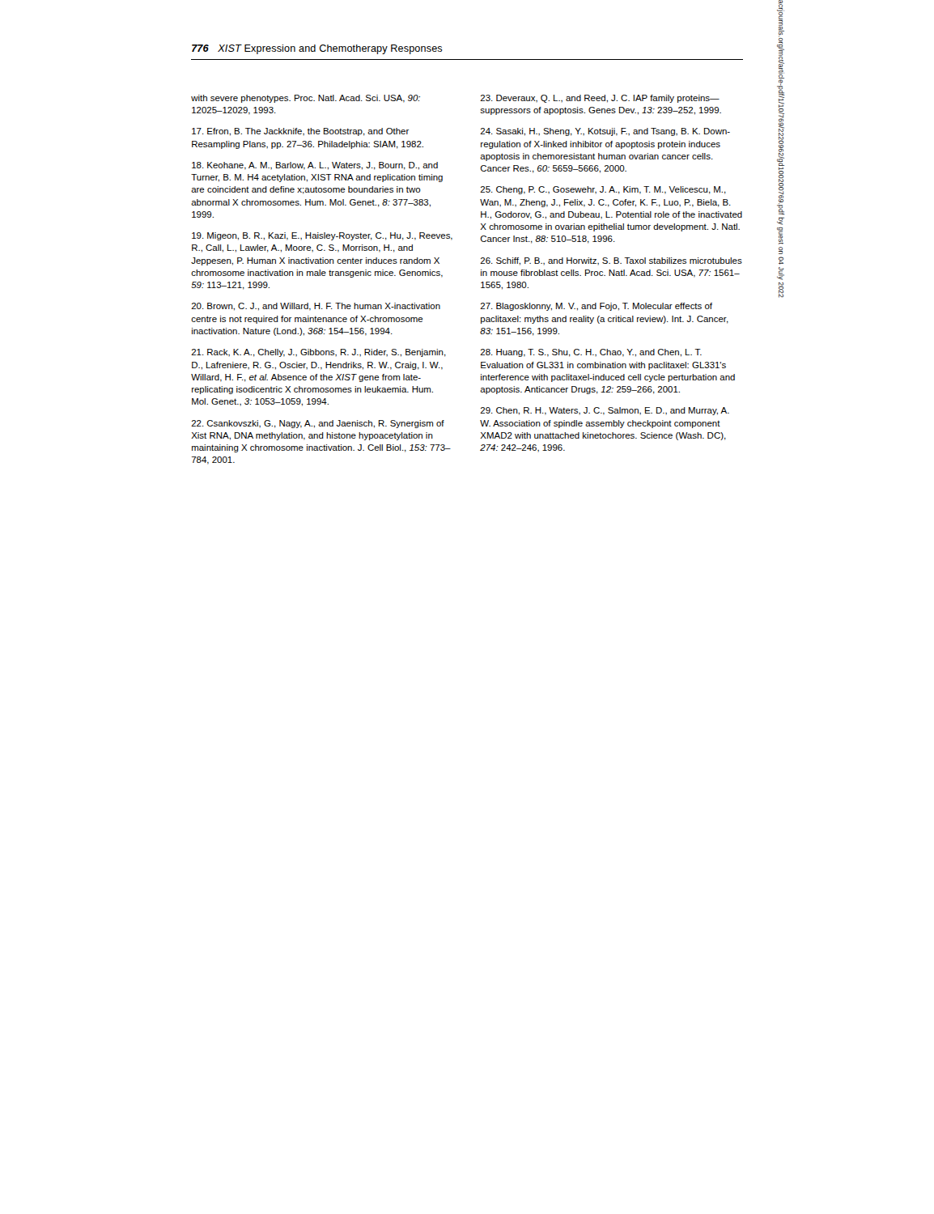776 XIST Expression and Chemotherapy Responses
with severe phenotypes. Proc. Natl. Acad. Sci. USA, 90: 12025–12029, 1993.
17. Efron, B. The Jackknife, the Bootstrap, and Other Resampling Plans, pp. 27–36. Philadelphia: SIAM, 1982.
18. Keohane, A. M., Barlow, A. L., Waters, J., Bourn, D., and Turner, B. M. H4 acetylation, XIST RNA and replication timing are coincident and define x;autosome boundaries in two abnormal X chromosomes. Hum. Mol. Genet., 8: 377–383, 1999.
19. Migeon, B. R., Kazi, E., Haisley-Royster, C., Hu, J., Reeves, R., Call, L., Lawler, A., Moore, C. S., Morrison, H., and Jeppesen, P. Human X inactivation center induces random X chromosome inactivation in male transgenic mice. Genomics, 59: 113–121, 1999.
20. Brown, C. J., and Willard, H. F. The human X-inactivation centre is not required for maintenance of X-chromosome inactivation. Nature (Lond.), 368: 154–156, 1994.
21. Rack, K. A., Chelly, J., Gibbons, R. J., Rider, S., Benjamin, D., Lafreniere, R. G., Oscier, D., Hendriks, R. W., Craig, I. W., Willard, H. F., et al. Absence of the XIST gene from late-replicating isodicentric X chromosomes in leukaemia. Hum. Mol. Genet., 3: 1053–1059, 1994.
22. Csankovszki, G., Nagy, A., and Jaenisch, R. Synergism of Xist RNA, DNA methylation, and histone hypoacetylation in maintaining X chromosome inactivation. J. Cell Biol., 153: 773–784, 2001.
23. Deveraux, Q. L., and Reed, J. C. IAP family proteins—suppressors of apoptosis. Genes Dev., 13: 239–252, 1999.
24. Sasaki, H., Sheng, Y., Kotsuji, F., and Tsang, B. K. Down-regulation of X-linked inhibitor of apoptosis protein induces apoptosis in chemoresistant human ovarian cancer cells. Cancer Res., 60: 5659–5666, 2000.
25. Cheng, P. C., Gosewehr, J. A., Kim, T. M., Velicescu, M., Wan, M., Zheng, J., Felix, J. C., Cofer, K. F., Luo, P., Biela, B. H., Godorov, G., and Dubeau, L. Potential role of the inactivated X chromosome in ovarian epithelial tumor development. J. Natl. Cancer Inst., 88: 510–518, 1996.
26. Schiff, P. B., and Horwitz, S. B. Taxol stabilizes microtubules in mouse fibroblast cells. Proc. Natl. Acad. Sci. USA, 77: 1561–1565, 1980.
27. Blagosklonny, M. V., and Fojo, T. Molecular effects of paclitaxel: myths and reality (a critical review). Int. J. Cancer, 83: 151–156, 1999.
28. Huang, T. S., Shu, C. H., Chao, Y., and Chen, L. T. Evaluation of GL331 in combination with paclitaxel: GL331's interference with paclitaxel-induced cell cycle perturbation and apoptosis. Anticancer Drugs, 12: 259–266, 2001.
29. Chen, R. H., Waters, J. C., Salmon, E. D., and Murray, A. W. Association of spindle assembly checkpoint component XMAD2 with unattached kinetochores. Science (Wash. DC), 274: 242–246, 1996.
Downloaded from http://aacrjournals.org/mct/article-pdf/1/10/769/2220962/gd100200769.pdf by guest on 04 July 2022